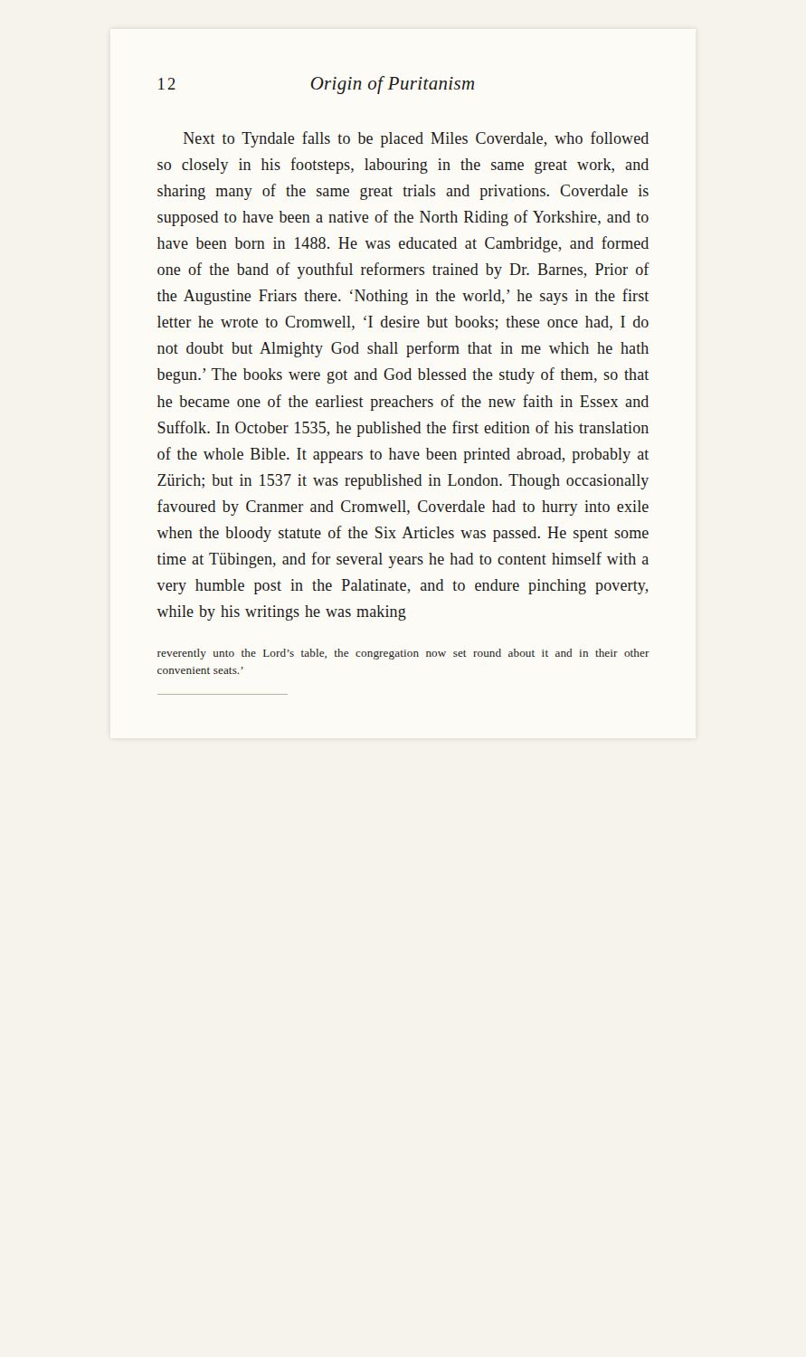12 Origin of Puritanism
Next to Tyndale falls to be placed Miles Coverdale, who followed so closely in his footsteps, labouring in the same great work, and sharing many of the same great trials and privations. Coverdale is supposed to have been a native of the North Riding of Yorkshire, and to have been born in 1488. He was educated at Cambridge, and formed one of the band of youthful reformers trained by Dr. Barnes, Prior of the Augustine Friars there. ‘Nothing in the world,’ he says in the first letter he wrote to Cromwell, ‘I desire but books; these once had, I do not doubt but Almighty God shall perform that in me which he hath begun.’ The books were got and God blessed the study of them, so that he became one of the earliest preachers of the new faith in Essex and Suffolk. In October 1535, he published the first edition of his translation of the whole Bible. It appears to have been printed abroad, probably at Zürich; but in 1537 it was republished in London. Though occasionally favoured by Cranmer and Cromwell, Coverdale had to hurry into exile when the bloody statute of the Six Articles was passed. He spent some time at Tübingen, and for several years he had to content himself with a very humble post in the Palatinate, and to endure pinching poverty, while by his writings he was making
reverently unto the Lord’s table, the congregation now set round about it and in their other convenient seats.’